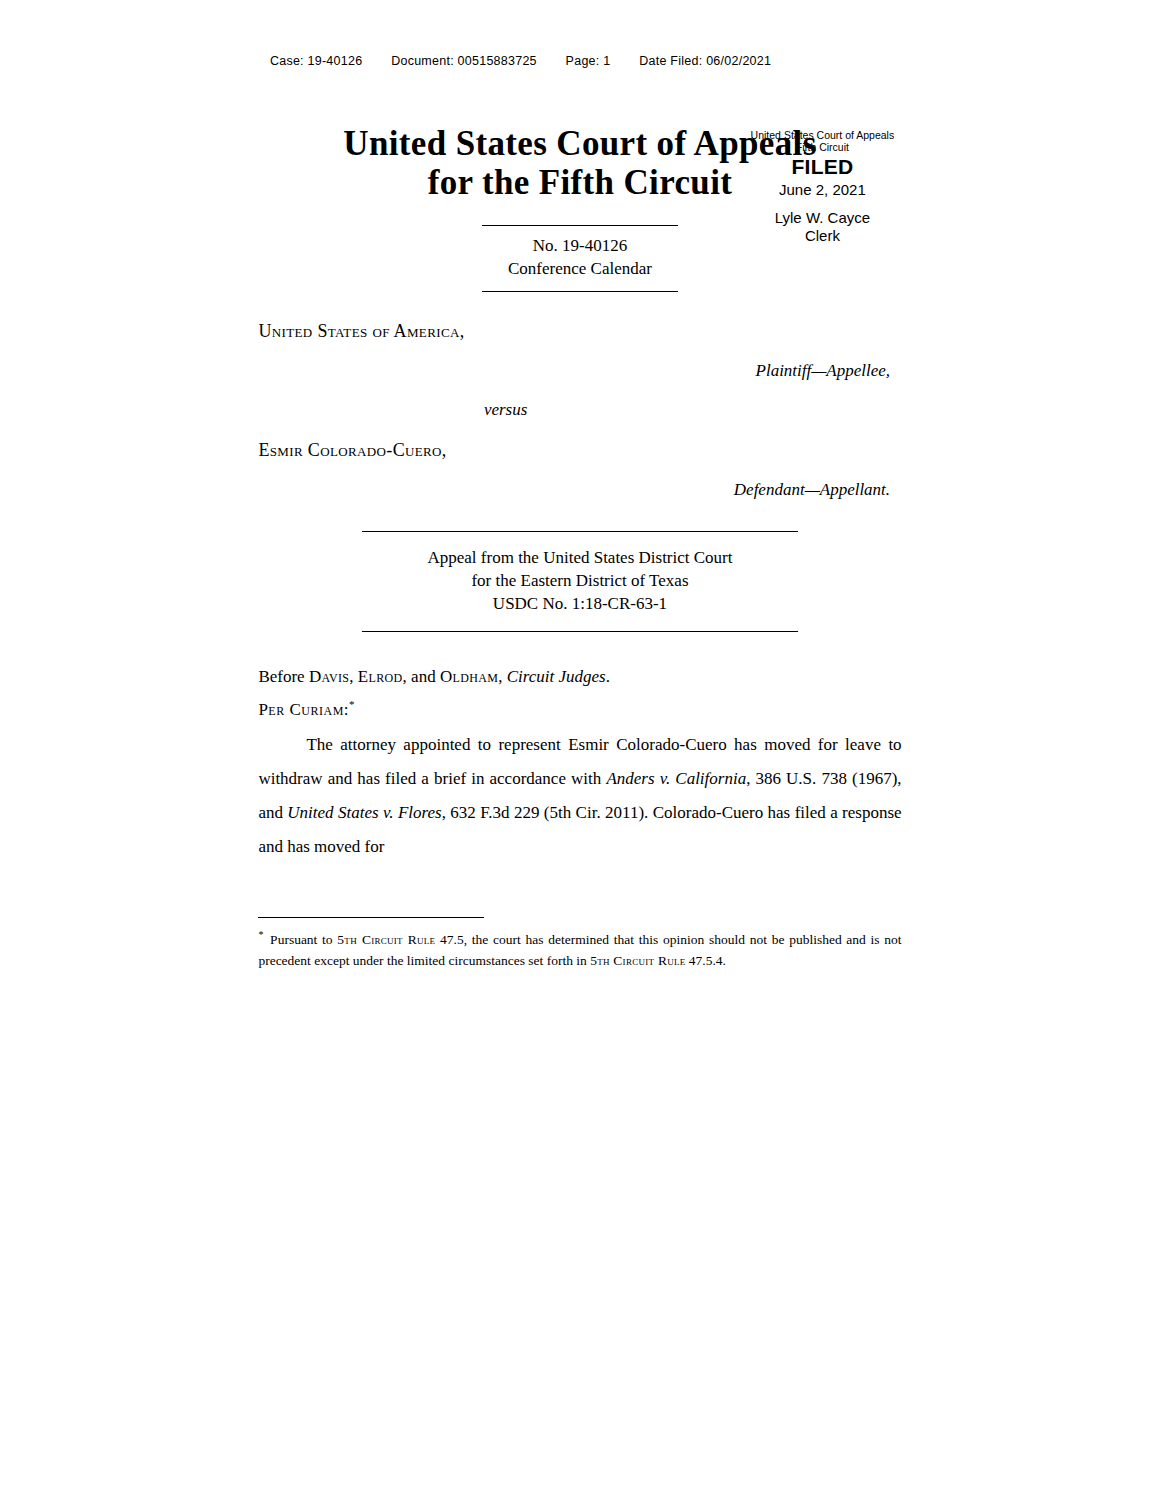Case: 19-40126 Document: 00515883725 Page: 1 Date Filed: 06/02/2021
United States Court of Appeals for the Fifth Circuit
United States Court of Appeals
Fifth Circuit
FILED
June 2, 2021
Lyle W. Cayce
Clerk
No. 19-40126
Conference Calendar
United States of America,
Plaintiff—Appellee,
versus
Esmir Colorado-Cuero,
Defendant—Appellant.
Appeal from the United States District Court
for the Eastern District of Texas
USDC No. 1:18-CR-63-1
Before Davis, Elrod, and Oldham, Circuit Judges.
Per Curiam:*
The attorney appointed to represent Esmir Colorado-Cuero has moved for leave to withdraw and has filed a brief in accordance with Anders v. California, 386 U.S. 738 (1967), and United States v. Flores, 632 F.3d 229 (5th Cir. 2011). Colorado-Cuero has filed a response and has moved for
* Pursuant to 5th Circuit Rule 47.5, the court has determined that this opinion should not be published and is not precedent except under the limited circumstances set forth in 5th Circuit Rule 47.5.4.